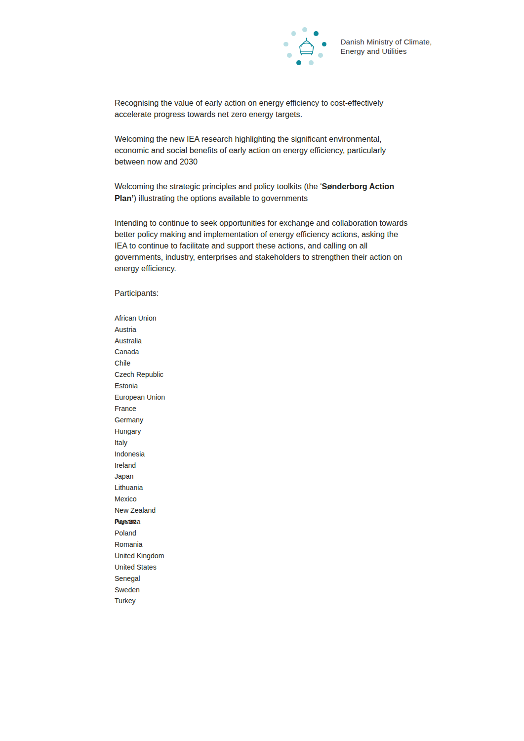Danish Ministry of Climate,
Energy and Utilities
Recognising the value of early action on energy efficiency to cost-effectively accelerate progress towards net zero energy targets.
Welcoming the new IEA research highlighting the significant environmental, economic and social benefits of early action on energy efficiency, particularly between now and 2030
Welcoming the strategic principles and policy toolkits (the ‘Sønderborg Action Plan’) illustrating the options available to governments
Intending to continue to seek opportunities for exchange and collaboration towards better policy making and implementation of energy efficiency actions, asking the IEA to continue to facilitate and support these actions, and calling on all governments, industry, enterprises and stakeholders to strengthen their action on energy efficiency.
Participants:
African Union
Austria
Australia
Canada
Chile
Czech Republic
Estonia
European Union
France
Germany
Hungary
Italy
Indonesia
Ireland
Japan
Lithuania
Mexico
New Zealand
Panama
Poland
Romania
United Kingdom
United States
Senegal
Sweden
Turkey
Page 2/2